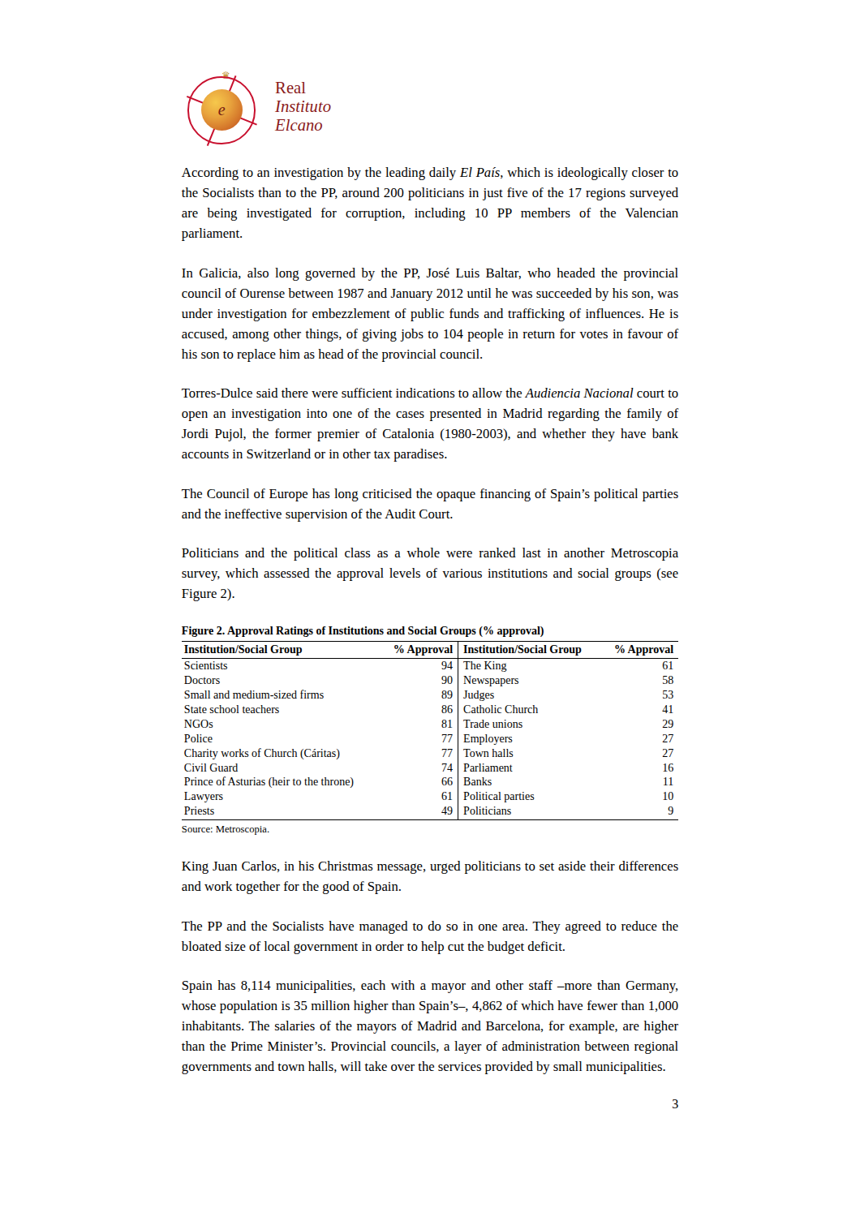♛
e
Real
Instituto
Elcano
According to an investigation by the leading daily El País, which is ideologically closer to the Socialists than to the PP, around 200 politicians in just five of the 17 regions surveyed are being investigated for corruption, including 10 PP members of the Valencian parliament.
In Galicia, also long governed by the PP, José Luis Baltar, who headed the provincial council of Ourense between 1987 and January 2012 until he was succeeded by his son, was under investigation for embezzlement of public funds and trafficking of influences. He is accused, among other things, of giving jobs to 104 people in return for votes in favour of his son to replace him as head of the provincial council.
Torres-Dulce said there were sufficient indications to allow the Audiencia Nacional court to open an investigation into one of the cases presented in Madrid regarding the family of Jordi Pujol, the former premier of Catalonia (1980-2003), and whether they have bank accounts in Switzerland or in other tax paradises.
The Council of Europe has long criticised the opaque financing of Spain’s political parties and the ineffective supervision of the Audit Court.
Politicians and the political class as a whole were ranked last in another Metroscopia survey, which assessed the approval levels of various institutions and social groups (see Figure 2).
Figure 2. Approval Ratings of Institutions and Social Groups (% approval)
| Institution/Social Group | % Approval | Institution/Social Group | % Approval |
| --- | --- | --- | --- |
| Scientists | 94 | The King | 61 |
| Doctors | 90 | Newspapers | 58 |
| Small and medium-sized firms | 89 | Judges | 53 |
| State school teachers | 86 | Catholic Church | 41 |
| NGOs | 81 | Trade unions | 29 |
| Police | 77 | Employers | 27 |
| Charity works of Church (Cáritas) | 77 | Town halls | 27 |
| Civil Guard | 74 | Parliament | 16 |
| Prince of Asturias (heir to the throne) | 66 | Banks | 11 |
| Lawyers | 61 | Political parties | 10 |
| Priests | 49 | Politicians | 9 |
Source: Metroscopia.
King Juan Carlos, in his Christmas message, urged politicians to set aside their differences and work together for the good of Spain.
The PP and the Socialists have managed to do so in one area. They agreed to reduce the bloated size of local government in order to help cut the budget deficit.
Spain has 8,114 municipalities, each with a mayor and other staff –more than Germany, whose population is 35 million higher than Spain’s–, 4,862 of which have fewer than 1,000 inhabitants. The salaries of the mayors of Madrid and Barcelona, for example, are higher than the Prime Minister’s. Provincial councils, a layer of administration between regional governments and town halls, will take over the services provided by small municipalities.
3